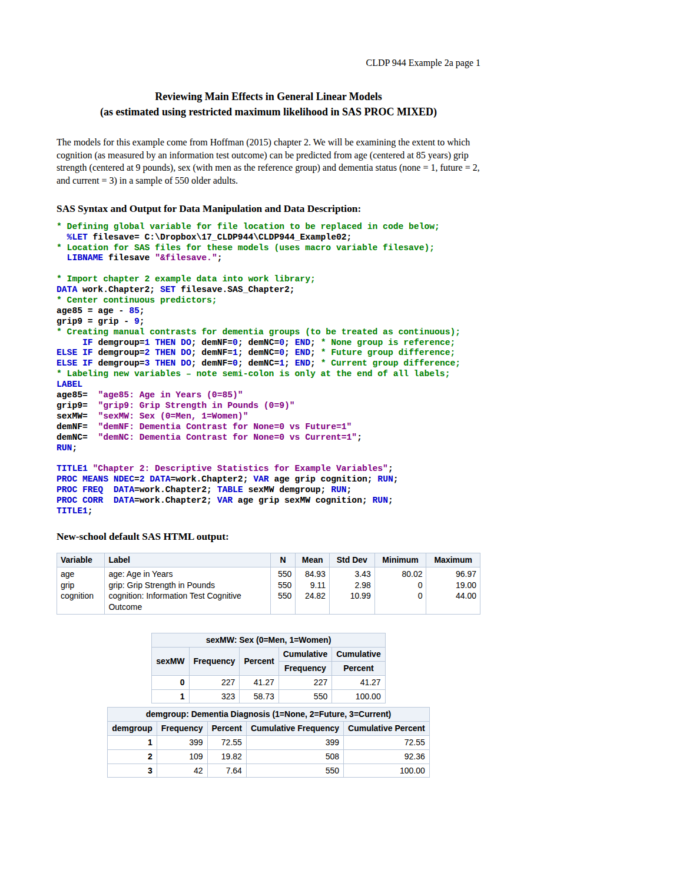CLDP 944 Example 2a page 1
Reviewing Main Effects in General Linear Models
(as estimated using restricted maximum likelihood in SAS PROC MIXED)
The models for this example come from Hoffman (2015) chapter 2. We will be examining the extent to which cognition (as measured by an information test outcome) can be predicted from age (centered at 85 years) grip strength (centered at 9 pounds), sex (with men as the reference group) and dementia status (none = 1, future = 2, and current = 3) in a sample of 550 older adults.
SAS Syntax and Output for Data Manipulation and Data Description:
* Defining global variable for file location to be replaced in code below;
  %LET filesave= C:\Dropbox\17_CLDP944\CLDP944_Example02;
* Location for SAS files for these models (uses macro variable filesave);
  LIBNAME filesave "&filesave.";

* Import chapter 2 example data into work library;
DATA work.Chapter2; SET filesave.SAS_Chapter2;
* Center continuous predictors;
age85 = age - 85;
grip9 = grip - 9;
* Creating manual contrasts for dementia groups (to be treated as continuous);
     IF demgroup=1 THEN DO; demNF=0; demNC=0; END; * None group is reference;
ELSE IF demgroup=2 THEN DO; demNF=1; demNC=0; END; * Future group difference;
ELSE IF demgroup=3 THEN DO; demNF=0; demNC=1; END; * Current group difference;
* Labeling new variables – note semi-colon is only at the end of all labels;
LABEL
age85=  "age85: Age in Years (0=85)"
grip9=  "grip9: Grip Strength in Pounds (0=9)"
sexMW=  "sexMW: Sex (0=Men, 1=Women)"
demNF=  "demNF: Dementia Contrast for None=0 vs Future=1"
demNC=  "demNC: Dementia Contrast for None=0 vs Current=1";
RUN;

TITLE1 "Chapter 2: Descriptive Statistics for Example Variables";
PROC MEANS NDEC=2 DATA=work.Chapter2; VAR age grip cognition; RUN;
PROC FREQ  DATA=work.Chapter2; TABLE sexMW demgroup; RUN;
PROC CORR  DATA=work.Chapter2; VAR age grip sexMW cognition; RUN;
TITLE1;
New-school default SAS HTML output:
| Variable | Label | N | Mean | Std Dev | Minimum | Maximum |
| --- | --- | --- | --- | --- | --- | --- |
| age grip cognition | age: Age in Years grip: Grip Strength in Pounds cognition: Information Test Cognitive Outcome | 550 550 550 | 84.93 9.11 24.82 | 3.43 2.98 10.99 | 80.02 0 0 | 96.97 19.00 44.00 |
sexMW: Sex (0=Men, 1=Women)
| sexMW | Frequency | Percent | Cumulative | Cumulative |
| --- | --- | --- | --- | --- |
| Frequency | Percent |
| 0 | 227 | 41.27 | 227 | 41.27 |
| 1 | 323 | 58.73 | 550 | 100.00 |
demgroup: Dementia Diagnosis (1=None, 2=Future, 3=Current)
| demgroup | Frequency | Percent | Cumulative Frequency | Cumulative Percent |
| --- | --- | --- | --- | --- |
| 1 | 399 | 72.55 | 399 | 72.55 |
| 2 | 109 | 19.82 | 508 | 92.36 |
| 3 | 42 | 7.64 | 550 | 100.00 |